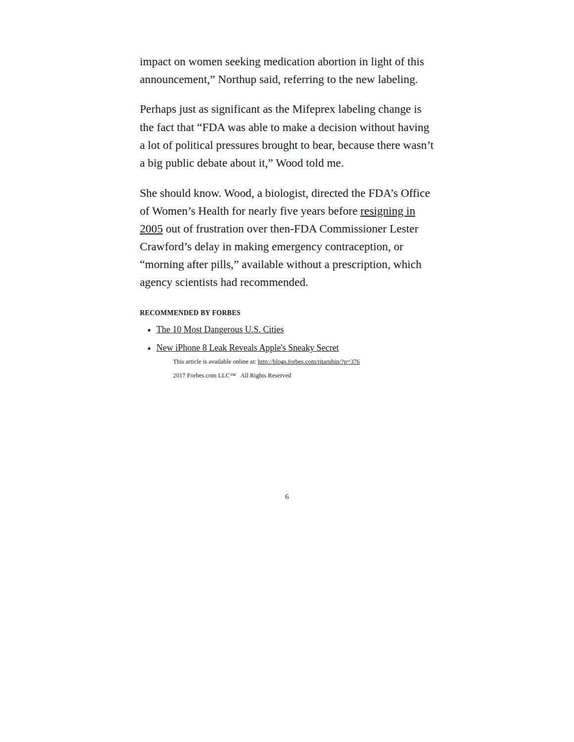impact on women seeking medication abortion in light of this announcement,” Northup said, referring to the new labeling.
Perhaps just as significant as the Mifeprex labeling change is the fact that “FDA was able to make a decision without having a lot of political pressures brought to bear, because there wasn’t a big public debate about it,” Wood told me.
She should know. Wood, a biologist, directed the FDA’s Office of Women’s Health for nearly five years before resigning in 2005 out of frustration over then-FDA Commissioner Lester Crawford’s delay in making emergency contraception, or “morning after pills,” available without a prescription, which agency scientists had recommended.
RECOMMENDED BY FORBES
The 10 Most Dangerous U.S. Cities
New iPhone 8 Leak Reveals Apple's Sneaky Secret
This article is available online at: http://blogs.forbes.com/ritarubin/?p=376
2017 Forbes.com LLC™ All Rights Reserved
6